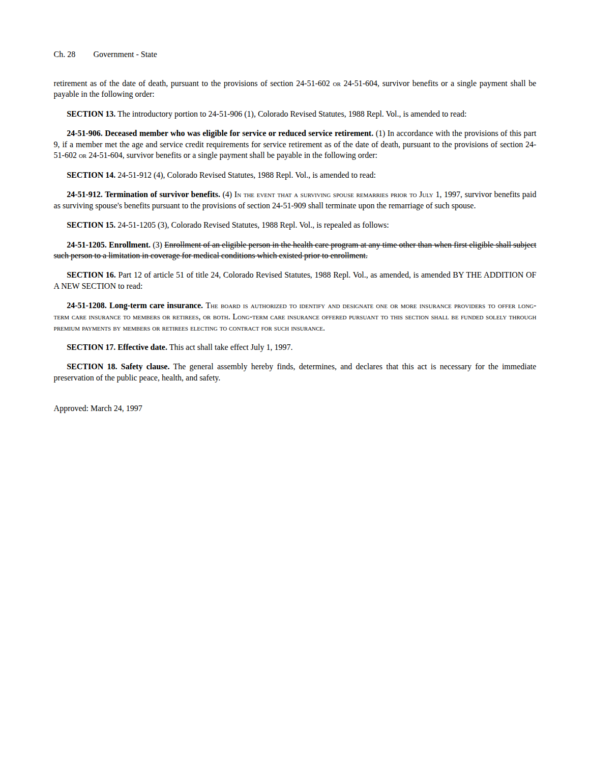Ch. 28 Government - State
retirement as of the date of death, pursuant to the provisions of section 24-51-602 or 24-51-604, survivor benefits or a single payment shall be payable in the following order:
SECTION 13. The introductory portion to 24-51-906 (1), Colorado Revised Statutes, 1988 Repl. Vol., is amended to read:
24-51-906. Deceased member who was eligible for service or reduced service retirement. (1) In accordance with the provisions of this part 9, if a member met the age and service credit requirements for service retirement as of the date of death, pursuant to the provisions of section 24-51-602 or 24-51-604, survivor benefits or a single payment shall be payable in the following order:
SECTION 14. 24-51-912 (4), Colorado Revised Statutes, 1988 Repl. Vol., is amended to read:
24-51-912. Termination of survivor benefits. (4) In the event that a surviving spouse remarries prior to July 1, 1997, survivor benefits paid as surviving spouse's benefits pursuant to the provisions of section 24-51-909 shall terminate upon the remarriage of such spouse.
SECTION 15. 24-51-1205 (3), Colorado Revised Statutes, 1988 Repl. Vol., is repealed as follows:
24-51-1205. Enrollment. (3) Enrollment of an eligible person in the health care program at any time other than when first eligible shall subject such person to a limitation in coverage for medical conditions which existed prior to enrollment.
SECTION 16. Part 12 of article 51 of title 24, Colorado Revised Statutes, 1988 Repl. Vol., as amended, is amended BY THE ADDITION OF A NEW SECTION to read:
24-51-1208. Long-term care insurance. The board is authorized to identify and designate one or more insurance providers to offer long-term care insurance to members or retirees, or both. Long-term care insurance offered pursuant to this section shall be funded solely through premium payments by members or retirees electing to contract for such insurance.
SECTION 17. Effective date. This act shall take effect July 1, 1997.
SECTION 18. Safety clause. The general assembly hereby finds, determines, and declares that this act is necessary for the immediate preservation of the public peace, health, and safety.
Approved: March 24, 1997